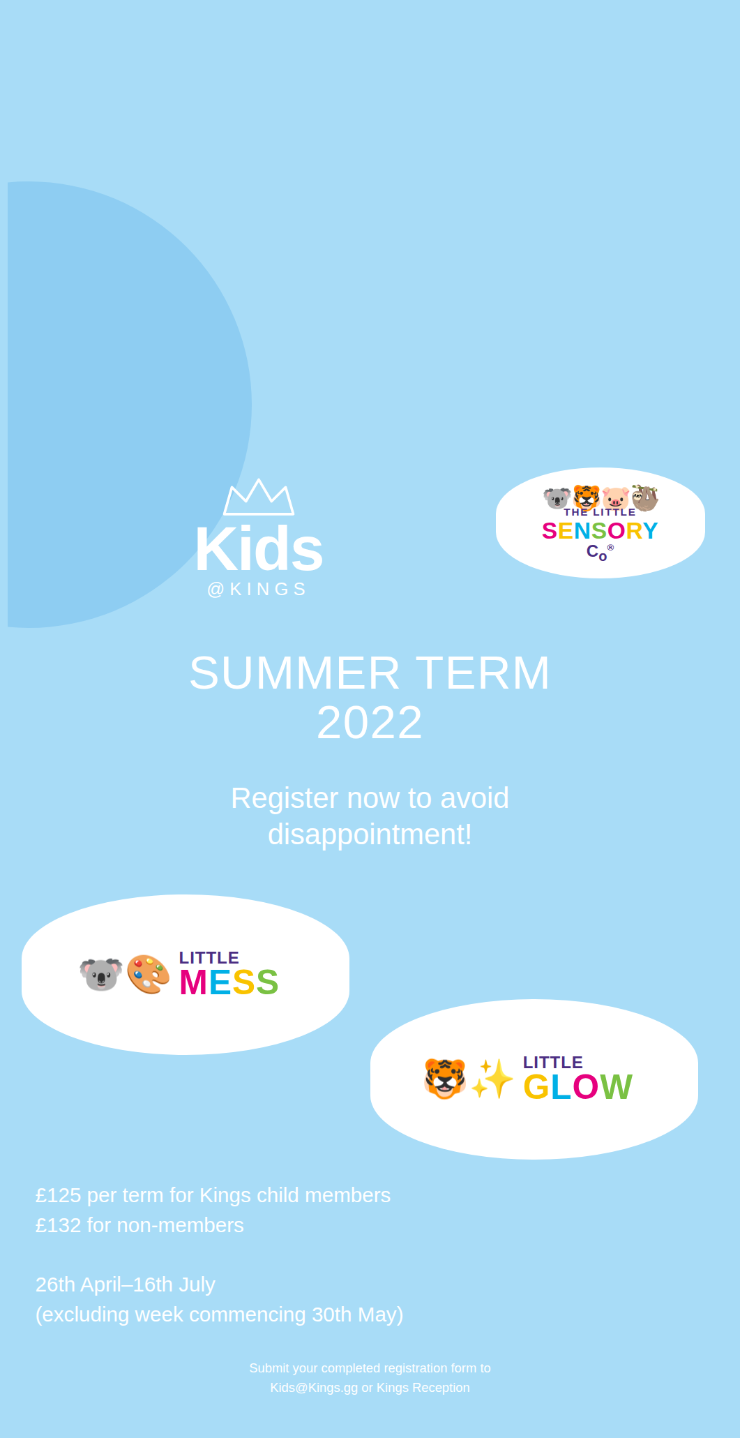Kids
@KINGS
🐨🐯🐷🦥
The Little SENSORY Co®
SUMMER TERM
2022
Register now to avoid disappointment!
🐨🎨 LITTLE MESS®
🐯✨ LITTLE GLOW®
£125 per term for Kings child members
£132 for non-members
26th April–16th July
(excluding week commencing 30th May)
Submit your completed registration form to
Kids@Kings.gg or Kings Reception